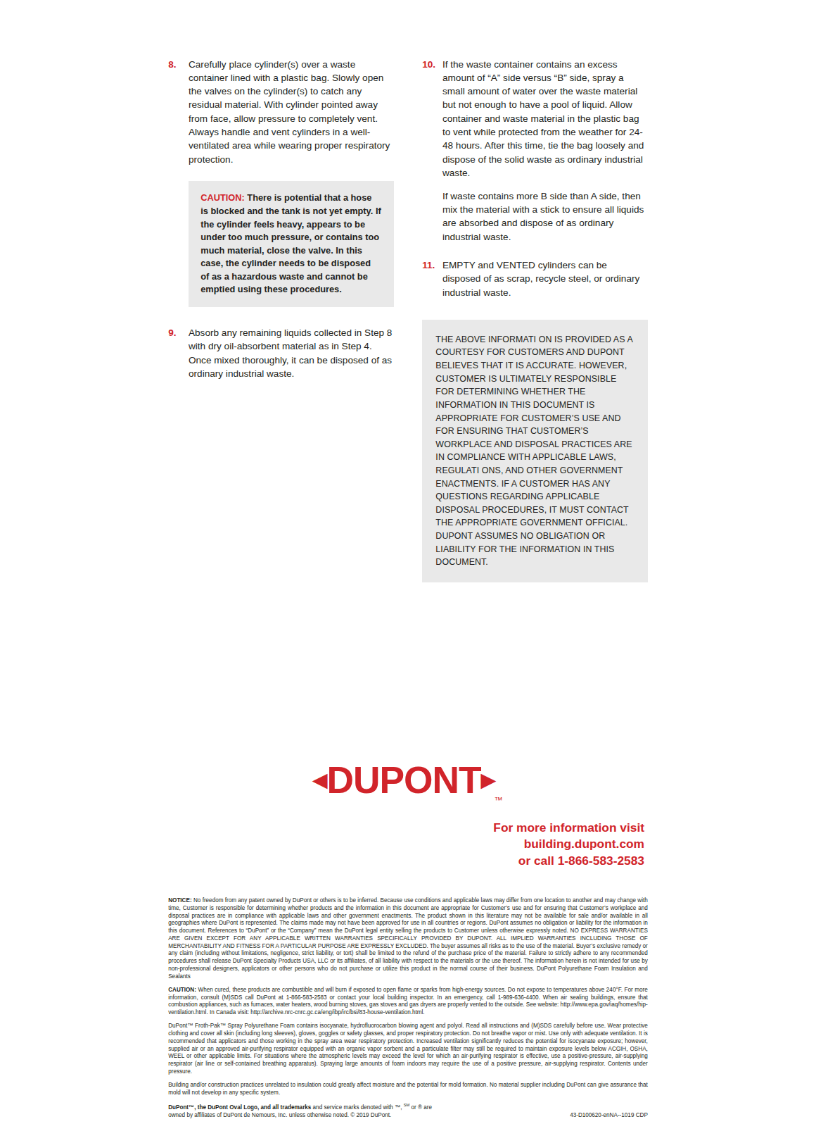8. Carefully place cylinder(s) over a waste container lined with a plastic bag. Slowly open the valves on the cylinder(s) to catch any residual material. With cylinder pointed away from face, allow pressure to completely vent. Always handle and vent cylinders in a well-ventilated area while wearing proper respiratory protection.
CAUTION: There is potential that a hose is blocked and the tank is not yet empty. If the cylinder feels heavy, appears to be under too much pressure, or contains too much material, close the valve. In this case, the cylinder needs to be disposed of as a hazardous waste and cannot be emptied using these procedures.
9. Absorb any remaining liquids collected in Step 8 with dry oil-absorbent material as in Step 4. Once mixed thoroughly, it can be disposed of as ordinary industrial waste.
10. If the waste container contains an excess amount of “A” side versus “B” side, spray a small amount of water over the waste material but not enough to have a pool of liquid. Allow container and waste material in the plastic bag to vent while protected from the weather for 24-48 hours. After this time, tie the bag loosely and dispose of the solid waste as ordinary industrial waste.
If waste contains more B side than A side, then mix the material with a stick to ensure all liquids are absorbed and dispose of as ordinary industrial waste.
11. EMPTY and VENTED cylinders can be disposed of as scrap, recycle steel, or ordinary industrial waste.
THE ABOVE INFORMATI ON IS PROVIDED AS A COURTESY FOR CUSTOMERS AND DUPONT BELIEVES THAT IT IS ACCURATE. HOWEVER, CUSTOMER IS ULTIMATELY RESPONSIBLE FOR DETERMINING WHETHER THE INFORMATION IN THIS DOCUMENT IS APPROPRIATE FOR CUSTOMER’S USE AND FOR ENSURING THAT CUSTOMER’S WORKPLACE AND DISPOSAL PRACTICES ARE IN COMPLIANCE WITH APPLICABLE LAWS, REGULATI ONS, AND OTHER GOVERNMENT ENACTMENTS. IF A CUSTOMER HAS ANY QUESTIONS REGARDING APPLICABLE DISPOSAL PROCEDURES, IT MUST CONTACT THE APPROPRIATE GOVERNMENT OFFICIAL. DUPONT ASSUMES NO OBLIGATION OR LIABILITY FOR THE INFORMATION IN THIS DOCUMENT.
◂DUPONT▸™
For more information visit
building.dupont.com
or call 1-866-583-2583
NOTICE: No freedom from any patent owned by DuPont or others is to be inferred. Because use conditions and applicable laws may differ from one location to another and may change with time, Customer is responsible for determining whether products and the information in this document are appropriate for Customer’s use and for ensuring that Customer’s workplace and disposal practices are in compliance with applicable laws and other government enactments. The product shown in this literature may not be available for sale and/or available in all geographies where DuPont is represented. The claims made may not have been approved for use in all countries or regions. DuPont assumes no obligation or liability for the information in this document. References to “DuPont” or the “Company” mean the DuPont legal entity selling the products to Customer unless otherwise expressly noted. NO EXPRESS WARRANTIES ARE GIVEN EXCEPT FOR ANY APPLICABLE WRITTEN WARRANTIES SPECIFICALLY PROVIDED BY DUPONT. ALL IMPLIED WARRANTIES INCLUDING THOSE OF MERCHANTABILITY AND FITNESS FOR A PARTICULAR PURPOSE ARE EXPRESSLY EXCLUDED. The buyer assumes all risks as to the use of the material. Buyer’s exclusive remedy or any claim (including without limitations, negligence, strict liability, or tort) shall be limited to the refund of the purchase price of the material. Failure to strictly adhere to any recommended procedures shall release DuPont Specialty Products USA, LLC or its affiliates, of all liability with respect to the materials or the use thereof. The information herein is not intended for use by non-professional designers, applicators or other persons who do not purchase or utilize this product in the normal course of their business. DuPont Polyurethane Foam Insulation and Sealants
CAUTION: When cured, these products are combustible and will burn if exposed to open flame or sparks from high-energy sources. Do not expose to temperatures above 240°F. For more information, consult (M)SDS call DuPont at 1-866-583-2583 or contact your local building inspector. In an emergency, call 1-989-636-4400. When air sealing buildings, ensure that combustion appliances, such as furnaces, water heaters, wood burning stoves, gas stoves and gas dryers are properly vented to the outside. See website: http://www.epa.gov/iaq/homes/hip-ventilation.html. In Canada visit: http://archive.nrc-cnrc.gc.ca/eng/ibp/irc/bsi/83-house-ventilation.html.
DuPont™ Froth-Pak™ Spray Polyurethane Foam contains isocyanate, hydrofluorocarbon blowing agent and polyol. Read all instructions and (M)SDS carefully before use. Wear protective clothing and cover all skin (including long sleeves), gloves, goggles or safety glasses, and proper respiratory protection. Do not breathe vapor or mist. Use only with adequate ventilation. It is recommended that applicators and those working in the spray area wear respiratory protection. Increased ventilation significantly reduces the potential for isocyanate exposure; however, supplied air or an approved air-purifying respirator equipped with an organic vapor sorbent and a particulate filter may still be required to maintain exposure levels below ACGIH, OSHA, WEEL or other applicable limits. For situations where the atmospheric levels may exceed the level for which an air-purifying respirator is effective, use a positive-pressure, air-supplying respirator (air line or self-contained breathing apparatus). Spraying large amounts of foam indoors may require the use of a positive pressure, air-supplying respirator. Contents under pressure.
Building and/or construction practices unrelated to insulation could greatly affect moisture and the potential for mold formation. No material supplier including DuPont can give assurance that mold will not develop in any specific system.
DuPont™, the DuPont Oval Logo, and all trademarks and service marks denoted with ™, SM or ® are
owned by affiliates of DuPont de Nemours, Inc. unless otherwise noted. © 2019 DuPont.
43-D100620-enNA--1019 CDP